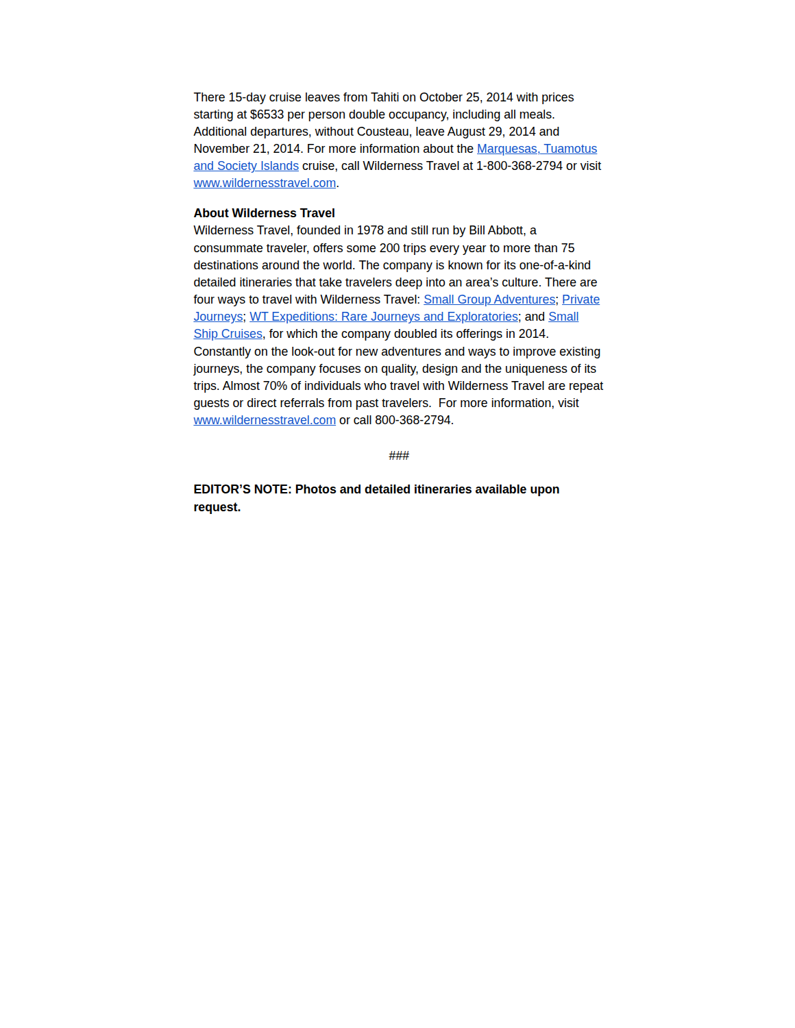There 15-day cruise leaves from Tahiti on October 25, 2014 with prices starting at $6533 per person double occupancy, including all meals. Additional departures, without Cousteau, leave August 29, 2014 and November 21, 2014. For more information about the Marquesas, Tuamotus and Society Islands cruise, call Wilderness Travel at 1-800-368-2794 or visit www.wildernesstravel.com.
About Wilderness Travel
Wilderness Travel, founded in 1978 and still run by Bill Abbott, a consummate traveler, offers some 200 trips every year to more than 75 destinations around the world. The company is known for its one-of-a-kind detailed itineraries that take travelers deep into an area’s culture. There are four ways to travel with Wilderness Travel: Small Group Adventures; Private Journeys; WT Expeditions: Rare Journeys and Exploratories; and Small Ship Cruises, for which the company doubled its offerings in 2014. Constantly on the look-out for new adventures and ways to improve existing journeys, the company focuses on quality, design and the uniqueness of its trips. Almost 70% of individuals who travel with Wilderness Travel are repeat guests or direct referrals from past travelers. For more information, visit www.wildernesstravel.com or call 800-368-2794.
###
EDITOR’S NOTE: Photos and detailed itineraries available upon request.